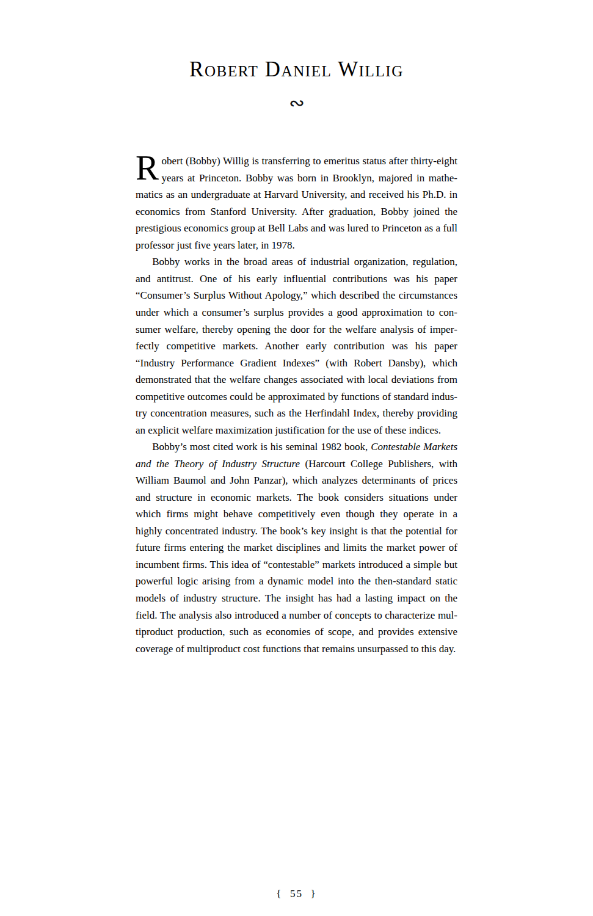ROBERT DANIEL WILLIG
∾
Robert (Bobby) Willig is transferring to emeritus status after thirty-eight years at Princeton. Bobby was born in Brooklyn, majored in mathematics as an undergraduate at Harvard University, and received his Ph.D. in economics from Stanford University. After graduation, Bobby joined the prestigious economics group at Bell Labs and was lured to Princeton as a full professor just five years later, in 1978.
Bobby works in the broad areas of industrial organization, regulation, and antitrust. One of his early influential contributions was his paper “Consumer’s Surplus Without Apology,” which described the circumstances under which a consumer’s surplus provides a good approximation to consumer welfare, thereby opening the door for the welfare analysis of imperfectly competitive markets. Another early contribution was his paper “Industry Performance Gradient Indexes” (with Robert Dansby), which demonstrated that the welfare changes associated with local deviations from competitive outcomes could be approximated by functions of standard industry concentration measures, such as the Herfindahl Index, thereby providing an explicit welfare maximization justification for the use of these indices.
Bobby’s most cited work is his seminal 1982 book, Contestable Markets and the Theory of Industry Structure (Harcourt College Publishers, with William Baumol and John Panzar), which analyzes determinants of prices and structure in economic markets. The book considers situations under which firms might behave competitively even though they operate in a highly concentrated industry. The book’s key insight is that the potential for future firms entering the market disciplines and limits the market power of incumbent firms. This idea of “contestable” markets introduced a simple but powerful logic arising from a dynamic model into the then-standard static models of industry structure. The insight has had a lasting impact on the field. The analysis also introduced a number of concepts to characterize multiproduct production, such as economies of scope, and provides extensive coverage of multiproduct cost functions that remains unsurpassed to this day.
{ 55 }